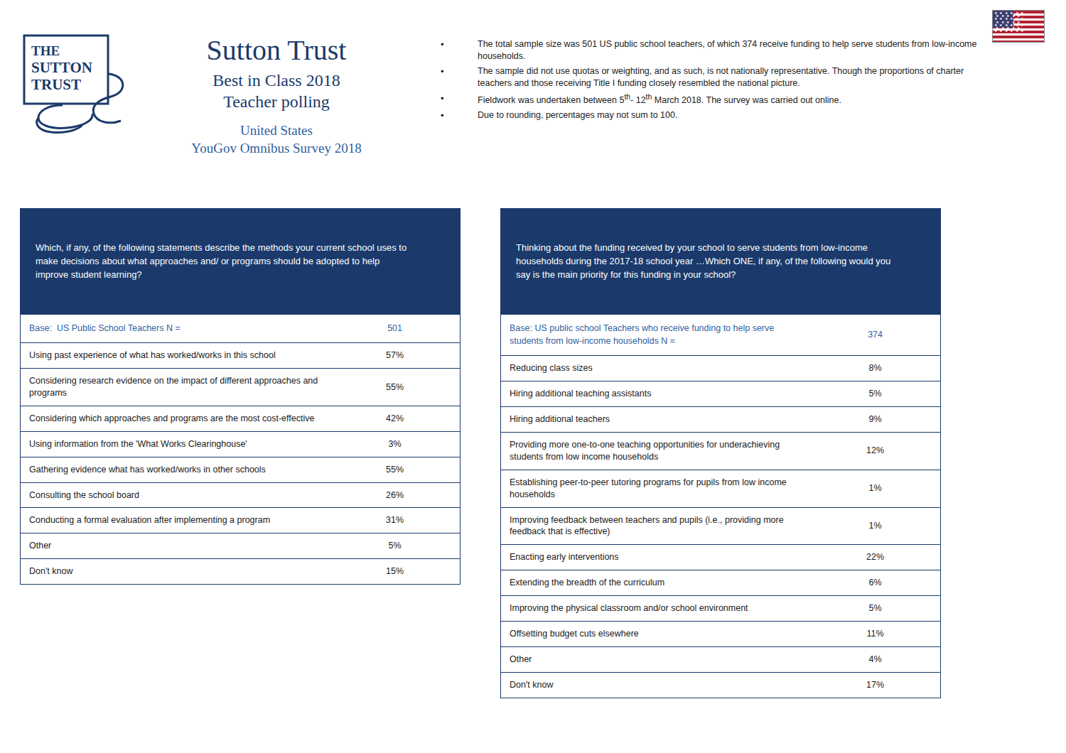★ ★ ★ ★ ★ ★ ★ ★ ★ ★ ★ ★ ★ ★ ★ ★ ★ ★ ★ ★ ★ ★ ★ ★ ★ ★ ★ ★ ★ ★ ★ ★ ★ ★ ★ ★ ★ ★ ★
THE SUTTON TRUST
Sutton Trust
Best in Class 2018
Teacher polling
United States
YouGov Omnibus Survey 2018
The total sample size was 501 US public school teachers, of which 374 receive funding to help serve students from low-income households.
The sample did not use quotas or weighting, and as such, is not nationally representative. Though the proportions of charter teachers and those receiving Title I funding closely resembled the national picture.
Fieldwork was undertaken between 5th- 12th March 2018. The survey was carried out online.
Due to rounding, percentages may not sum to 100.
Which, if any, of the following statements describe the methods your current school uses to make decisions about what approaches and/ or programs should be adopted to help improve student learning?
| Base: US Public School Teachers N = | 501 |
| Using past experience of what has worked/works in this school | 57% |
| Considering research evidence on the impact of different approaches and programs | 55% |
| Considering which approaches and programs are the most cost-effective | 42% |
| Using information from the 'What Works Clearinghouse' | 3% |
| Gathering evidence what has worked/works in other schools | 55% |
| Consulting the school board | 26% |
| Conducting a formal evaluation after implementing a program | 31% |
| Other | 5% |
| Don't know | 15% |
Thinking about the funding received by your school to serve students from low-income households during the 2017-18 school year …Which ONE, if any, of the following would you say is the main priority for this funding in your school?
| Base: US public school Teachers who receive funding to help serve students from low-income households N = | 374 |
| Reducing class sizes | 8% |
| Hiring additional teaching assistants | 5% |
| Hiring additional teachers | 9% |
| Providing more one-to-one teaching opportunities for underachieving students from low income households | 12% |
| Establishing peer-to-peer tutoring programs for pupils from low income households | 1% |
| Improving feedback between teachers and pupils (i.e., providing more feedback that is effective) | 1% |
| Enacting early interventions | 22% |
| Extending the breadth of the curriculum | 6% |
| Improving the physical classroom and/or school environment | 5% |
| Offsetting budget cuts elsewhere | 11% |
| Other | 4% |
| Don't know | 17% |